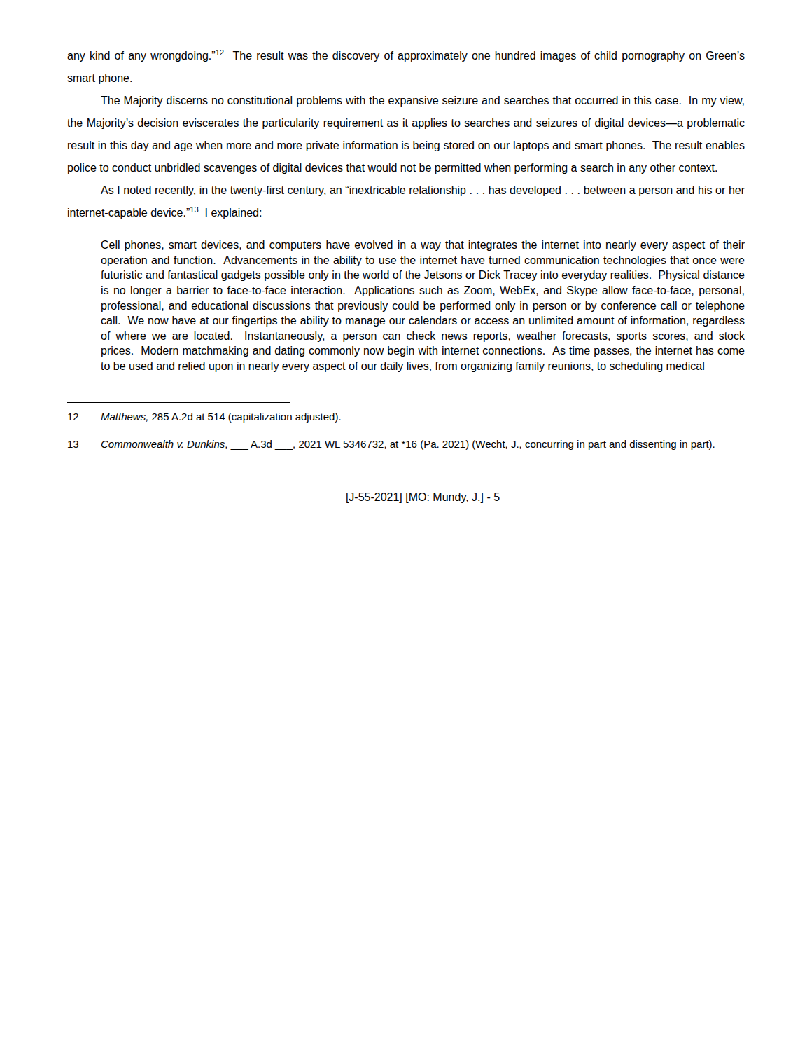any kind of any wrongdoing.”12 The result was the discovery of approximately one hundred images of child pornography on Green’s smart phone.
The Majority discerns no constitutional problems with the expansive seizure and searches that occurred in this case. In my view, the Majority’s decision eviscerates the particularity requirement as it applies to searches and seizures of digital devices—a problematic result in this day and age when more and more private information is being stored on our laptops and smart phones. The result enables police to conduct unbridled scavenges of digital devices that would not be permitted when performing a search in any other context.
As I noted recently, in the twenty-first century, an “inextricable relationship . . . has developed . . . between a person and his or her internet-capable device.”13 I explained:
Cell phones, smart devices, and computers have evolved in a way that integrates the internet into nearly every aspect of their operation and function. Advancements in the ability to use the internet have turned communication technologies that once were futuristic and fantastical gadgets possible only in the world of the Jetsons or Dick Tracey into everyday realities. Physical distance is no longer a barrier to face-to-face interaction. Applications such as Zoom, WebEx, and Skype allow face-to-face, personal, professional, and educational discussions that previously could be performed only in person or by conference call or telephone call. We now have at our fingertips the ability to manage our calendars or access an unlimited amount of information, regardless of where we are located. Instantaneously, a person can check news reports, weather forecasts, sports scores, and stock prices. Modern matchmaking and dating commonly now begin with internet connections. As time passes, the internet has come to be used and relied upon in nearly every aspect of our daily lives, from organizing family reunions, to scheduling medical
12 Matthews, 285 A.2d at 514 (capitalization adjusted).
13 Commonwealth v. Dunkins, ___ A.3d ___, 2021 WL 5346732, at *16 (Pa. 2021) (Wecht, J., concurring in part and dissenting in part).
[J-55-2021] [MO: Mundy, J.] - 5